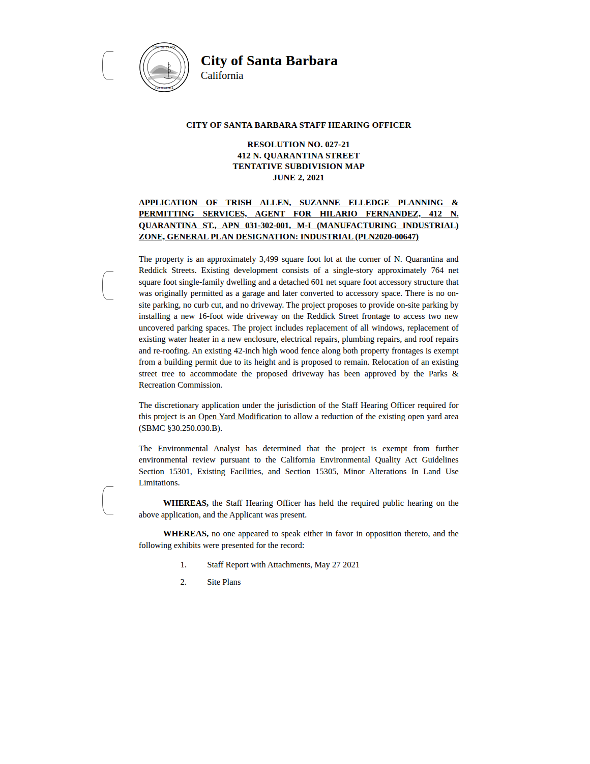CITY OF SANTA CALIFORNIA
City of Santa Barbara
California
CITY OF SANTA BARBARA STAFF HEARING OFFICER
RESOLUTION NO. 027-21
412 N. QUARANTINA STREET
TENTATIVE SUBDIVISION MAP
JUNE 2, 2021
APPLICATION OF TRISH ALLEN, SUZANNE ELLEDGE PLANNING & PERMITTING SERVICES, AGENT FOR HILARIO FERNANDEZ, 412 N. QUARANTINA ST., APN 031-302-001, M-I (MANUFACTURING INDUSTRIAL) ZONE, GENERAL PLAN DESIGNATION: INDUSTRIAL (PLN2020-00647)
The property is an approximately 3,499 square foot lot at the corner of N. Quarantina and Reddick Streets. Existing development consists of a single-story approximately 764 net square foot single-family dwelling and a detached 601 net square foot accessory structure that was originally permitted as a garage and later converted to accessory space. There is no on-site parking, no curb cut, and no driveway. The project proposes to provide on-site parking by installing a new 16-foot wide driveway on the Reddick Street frontage to access two new uncovered parking spaces. The project includes replacement of all windows, replacement of existing water heater in a new enclosure, electrical repairs, plumbing repairs, and roof repairs and re-roofing. An existing 42-inch high wood fence along both property frontages is exempt from a building permit due to its height and is proposed to remain. Relocation of an existing street tree to accommodate the proposed driveway has been approved by the Parks & Recreation Commission.
The discretionary application under the jurisdiction of the Staff Hearing Officer required for this project is an Open Yard Modification to allow a reduction of the existing open yard area (SBMC §30.250.030.B).
The Environmental Analyst has determined that the project is exempt from further environmental review pursuant to the California Environmental Quality Act Guidelines Section 15301, Existing Facilities, and Section 15305, Minor Alterations In Land Use Limitations.
WHEREAS, the Staff Hearing Officer has held the required public hearing on the above application, and the Applicant was present.
WHEREAS, no one appeared to speak either in favor in opposition thereto, and the following exhibits were presented for the record:
1. Staff Report with Attachments, May 27 2021
2. Site Plans